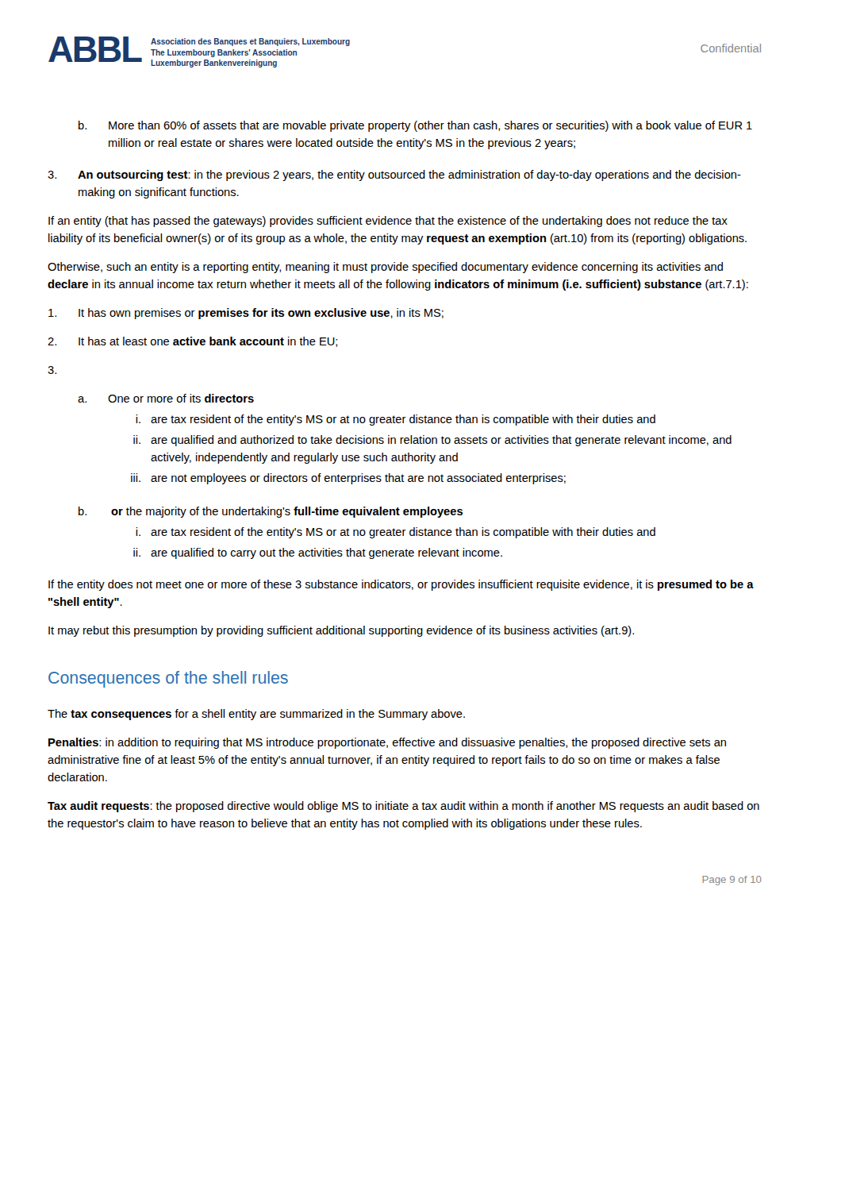ABBL
Association des Banques et Banquiers, Luxembourg
The Luxembourg Bankers' Association
Luxemburger Bankenvereinigung
Confidential
b.
More than 60% of assets that are movable private property (other than cash, shares or securities) with a book value of EUR 1 million or real estate or shares were located outside the entity's MS in the previous 2 years;
3.
An outsourcing test: in the previous 2 years, the entity outsourced the administration of day-to-day operations and the decision-making on significant functions.
If an entity (that has passed the gateways) provides sufficient evidence that the existence of the undertaking does not reduce the tax liability of its beneficial owner(s) or of its group as a whole, the entity may request an exemption (art.10) from its (reporting) obligations.
Otherwise, such an entity is a reporting entity, meaning it must provide specified documentary evidence concerning its activities and declare in its annual income tax return whether it meets all of the following indicators of minimum (i.e. sufficient) substance (art.7.1):
1.
It has own premises or premises for its own exclusive use, in its MS;
2.
It has at least one active bank account in the EU;
3.
a.
One or more of its directors
i.
are tax resident of the entity's MS or at no greater distance than is compatible with their duties and
ii.
are qualified and authorized to take decisions in relation to assets or activities that generate relevant income, and actively, independently and regularly use such authority and
iii.
are not employees or directors of enterprises that are not associated enterprises;
b.
or the majority of the undertaking's full-time equivalent employees
i.
are tax resident of the entity's MS or at no greater distance than is compatible with their duties and
ii.
are qualified to carry out the activities that generate relevant income.
If the entity does not meet one or more of these 3 substance indicators, or provides insufficient requisite evidence, it is presumed to be a "shell entity".
It may rebut this presumption by providing sufficient additional supporting evidence of its business activities (art.9).
Consequences of the shell rules
The tax consequences for a shell entity are summarized in the Summary above.
Penalties: in addition to requiring that MS introduce proportionate, effective and dissuasive penalties, the proposed directive sets an administrative fine of at least 5% of the entity's annual turnover, if an entity required to report fails to do so on time or makes a false declaration.
Tax audit requests: the proposed directive would oblige MS to initiate a tax audit within a month if another MS requests an audit based on the requestor's claim to have reason to believe that an entity has not complied with its obligations under these rules.
Page 9 of 10